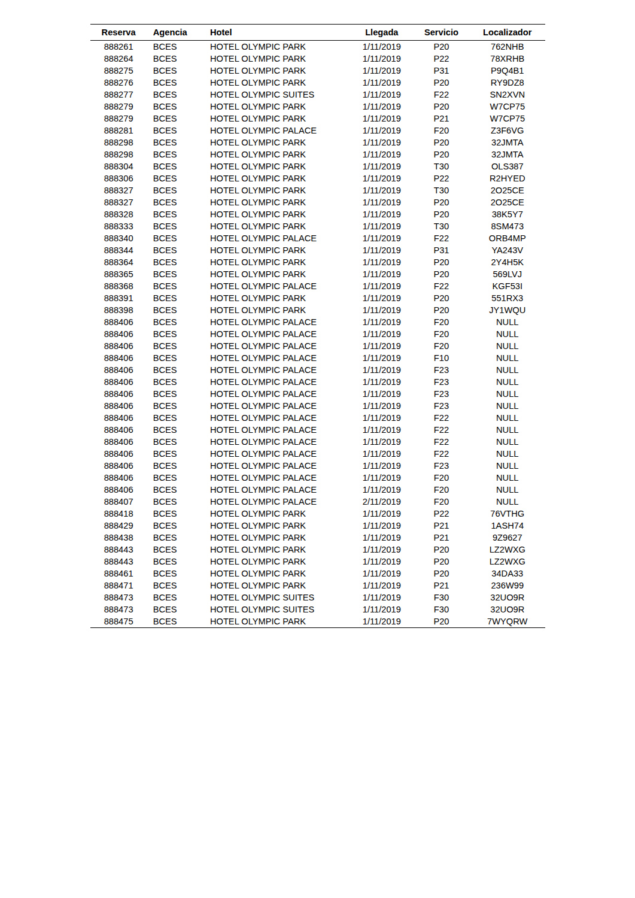| Reserva | Agencia | Hotel | Llegada | Servicio | Localizador |
| --- | --- | --- | --- | --- | --- |
| 888261 | BCES | HOTEL OLYMPIC PARK | 1/11/2019 | P20 | 762NHB |
| 888264 | BCES | HOTEL OLYMPIC PARK | 1/11/2019 | P22 | 78XRHB |
| 888275 | BCES | HOTEL OLYMPIC PARK | 1/11/2019 | P31 | P9Q4B1 |
| 888276 | BCES | HOTEL OLYMPIC PARK | 1/11/2019 | P20 | RY9DZ8 |
| 888277 | BCES | HOTEL OLYMPIC SUITES | 1/11/2019 | F22 | SN2XVN |
| 888279 | BCES | HOTEL OLYMPIC PARK | 1/11/2019 | P20 | W7CP75 |
| 888279 | BCES | HOTEL OLYMPIC PARK | 1/11/2019 | P21 | W7CP75 |
| 888281 | BCES | HOTEL OLYMPIC PALACE | 1/11/2019 | F20 | Z3F6VG |
| 888298 | BCES | HOTEL OLYMPIC PARK | 1/11/2019 | P20 | 32JMTA |
| 888298 | BCES | HOTEL OLYMPIC PARK | 1/11/2019 | P20 | 32JMTA |
| 888304 | BCES | HOTEL OLYMPIC PARK | 1/11/2019 | T30 | OLS387 |
| 888306 | BCES | HOTEL OLYMPIC PARK | 1/11/2019 | P22 | R2HYED |
| 888327 | BCES | HOTEL OLYMPIC PARK | 1/11/2019 | T30 | 2O25CE |
| 888327 | BCES | HOTEL OLYMPIC PARK | 1/11/2019 | P20 | 2O25CE |
| 888328 | BCES | HOTEL OLYMPIC PARK | 1/11/2019 | P20 | 38K5Y7 |
| 888333 | BCES | HOTEL OLYMPIC PARK | 1/11/2019 | T30 | 8SM473 |
| 888340 | BCES | HOTEL OLYMPIC PALACE | 1/11/2019 | F22 | ORB4MP |
| 888344 | BCES | HOTEL OLYMPIC PARK | 1/11/2019 | P31 | YA243V |
| 888364 | BCES | HOTEL OLYMPIC PARK | 1/11/2019 | P20 | 2Y4H5K |
| 888365 | BCES | HOTEL OLYMPIC PARK | 1/11/2019 | P20 | 569LVJ |
| 888368 | BCES | HOTEL OLYMPIC PALACE | 1/11/2019 | F22 | KGF53I |
| 888391 | BCES | HOTEL OLYMPIC PARK | 1/11/2019 | P20 | 551RX3 |
| 888398 | BCES | HOTEL OLYMPIC PARK | 1/11/2019 | P20 | JY1WQU |
| 888406 | BCES | HOTEL OLYMPIC PALACE | 1/11/2019 | F20 | NULL |
| 888406 | BCES | HOTEL OLYMPIC PALACE | 1/11/2019 | F20 | NULL |
| 888406 | BCES | HOTEL OLYMPIC PALACE | 1/11/2019 | F20 | NULL |
| 888406 | BCES | HOTEL OLYMPIC PALACE | 1/11/2019 | F10 | NULL |
| 888406 | BCES | HOTEL OLYMPIC PALACE | 1/11/2019 | F23 | NULL |
| 888406 | BCES | HOTEL OLYMPIC PALACE | 1/11/2019 | F23 | NULL |
| 888406 | BCES | HOTEL OLYMPIC PALACE | 1/11/2019 | F23 | NULL |
| 888406 | BCES | HOTEL OLYMPIC PALACE | 1/11/2019 | F23 | NULL |
| 888406 | BCES | HOTEL OLYMPIC PALACE | 1/11/2019 | F22 | NULL |
| 888406 | BCES | HOTEL OLYMPIC PALACE | 1/11/2019 | F22 | NULL |
| 888406 | BCES | HOTEL OLYMPIC PALACE | 1/11/2019 | F22 | NULL |
| 888406 | BCES | HOTEL OLYMPIC PALACE | 1/11/2019 | F22 | NULL |
| 888406 | BCES | HOTEL OLYMPIC PALACE | 1/11/2019 | F23 | NULL |
| 888406 | BCES | HOTEL OLYMPIC PALACE | 1/11/2019 | F20 | NULL |
| 888406 | BCES | HOTEL OLYMPIC PALACE | 1/11/2019 | F20 | NULL |
| 888407 | BCES | HOTEL OLYMPIC PALACE | 2/11/2019 | F20 | NULL |
| 888418 | BCES | HOTEL OLYMPIC PARK | 1/11/2019 | P22 | 76VTHG |
| 888429 | BCES | HOTEL OLYMPIC PARK | 1/11/2019 | P21 | 1ASH74 |
| 888438 | BCES | HOTEL OLYMPIC PARK | 1/11/2019 | P21 | 9Z9627 |
| 888443 | BCES | HOTEL OLYMPIC PARK | 1/11/2019 | P20 | LZ2WXG |
| 888443 | BCES | HOTEL OLYMPIC PARK | 1/11/2019 | P20 | LZ2WXG |
| 888461 | BCES | HOTEL OLYMPIC PARK | 1/11/2019 | P20 | 34DA33 |
| 888471 | BCES | HOTEL OLYMPIC PARK | 1/11/2019 | P21 | 236W99 |
| 888473 | BCES | HOTEL OLYMPIC SUITES | 1/11/2019 | F30 | 32UO9R |
| 888473 | BCES | HOTEL OLYMPIC SUITES | 1/11/2019 | F30 | 32UO9R |
| 888475 | BCES | HOTEL OLYMPIC PARK | 1/11/2019 | P20 | 7WYQRW |